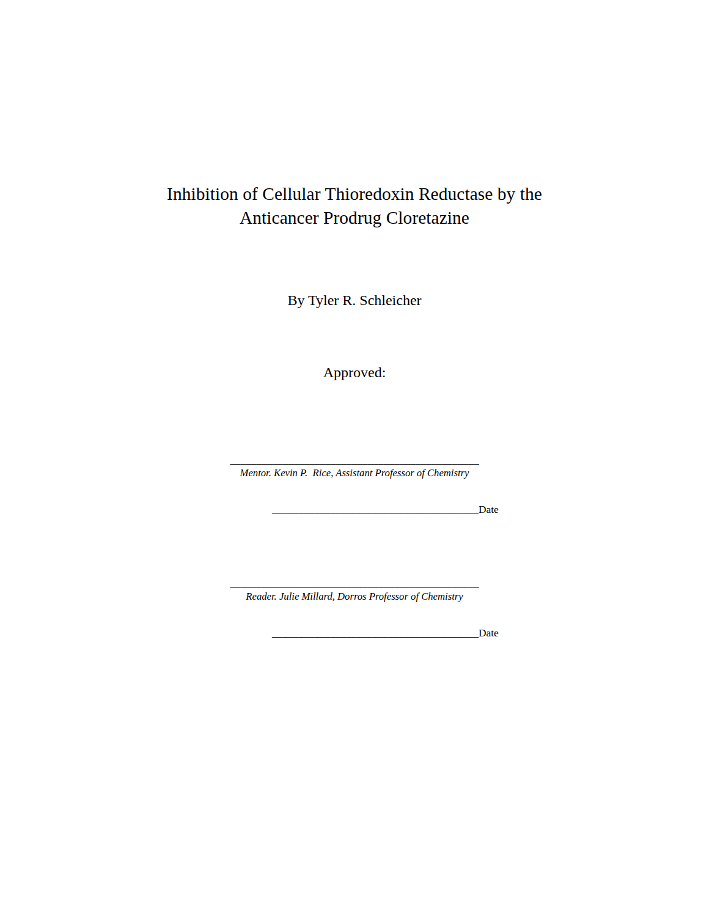Inhibition of Cellular Thioredoxin Reductase by the
Anticancer Prodrug Cloretazine
By Tyler R. Schleicher
Approved:
_______________________________________________
Mentor. Kevin P. Rice, Assistant Professor of Chemistry
_______________________________________Date
_______________________________________________
Reader. Julie Millard, Dorros Professor of Chemistry
_______________________________________Date